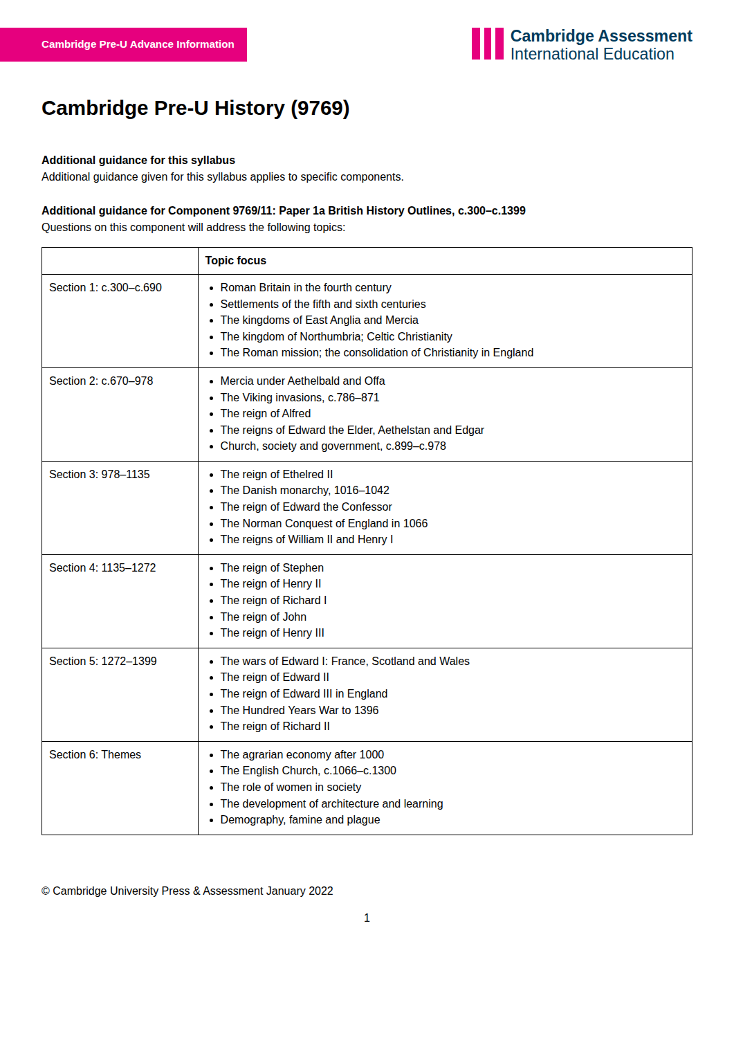Cambridge Pre-U Advance Information
Cambridge Assessment
International Education
Cambridge Pre-U History (9769)
Additional guidance for this syllabus
Additional guidance given for this syllabus applies to specific components.
Additional guidance for Component 9769/11: Paper 1a British History Outlines, c.300–c.1399
Questions on this component will address the following topics:
| | Topic focus |
| Section 1: c.300–c.690 | Roman Britain in the fourth century Settlements of the fifth and sixth centuries The kingdoms of East Anglia and Mercia The kingdom of Northumbria; Celtic Christianity The Roman mission; the consolidation of Christianity in England |
| Section 2: c.670–978 | Mercia under Aethelbald and Offa The Viking invasions, c.786–871 The reign of Alfred The reigns of Edward the Elder, Aethelstan and Edgar Church, society and government, c.899–c.978 |
| Section 3: 978–1135 | The reign of Ethelred II The Danish monarchy, 1016–1042 The reign of Edward the Confessor The Norman Conquest of England in 1066 The reigns of William II and Henry I |
| Section 4: 1135–1272 | The reign of Stephen The reign of Henry II The reign of Richard I The reign of John The reign of Henry III |
| Section 5: 1272–1399 | The wars of Edward I: France, Scotland and Wales The reign of Edward II The reign of Edward III in England The Hundred Years War to 1396 The reign of Richard II |
| Section 6: Themes | The agrarian economy after 1000 The English Church, c.1066–c.1300 The role of women in society The development of architecture and learning Demography, famine and plague |
© Cambridge University Press & Assessment January 2022
1